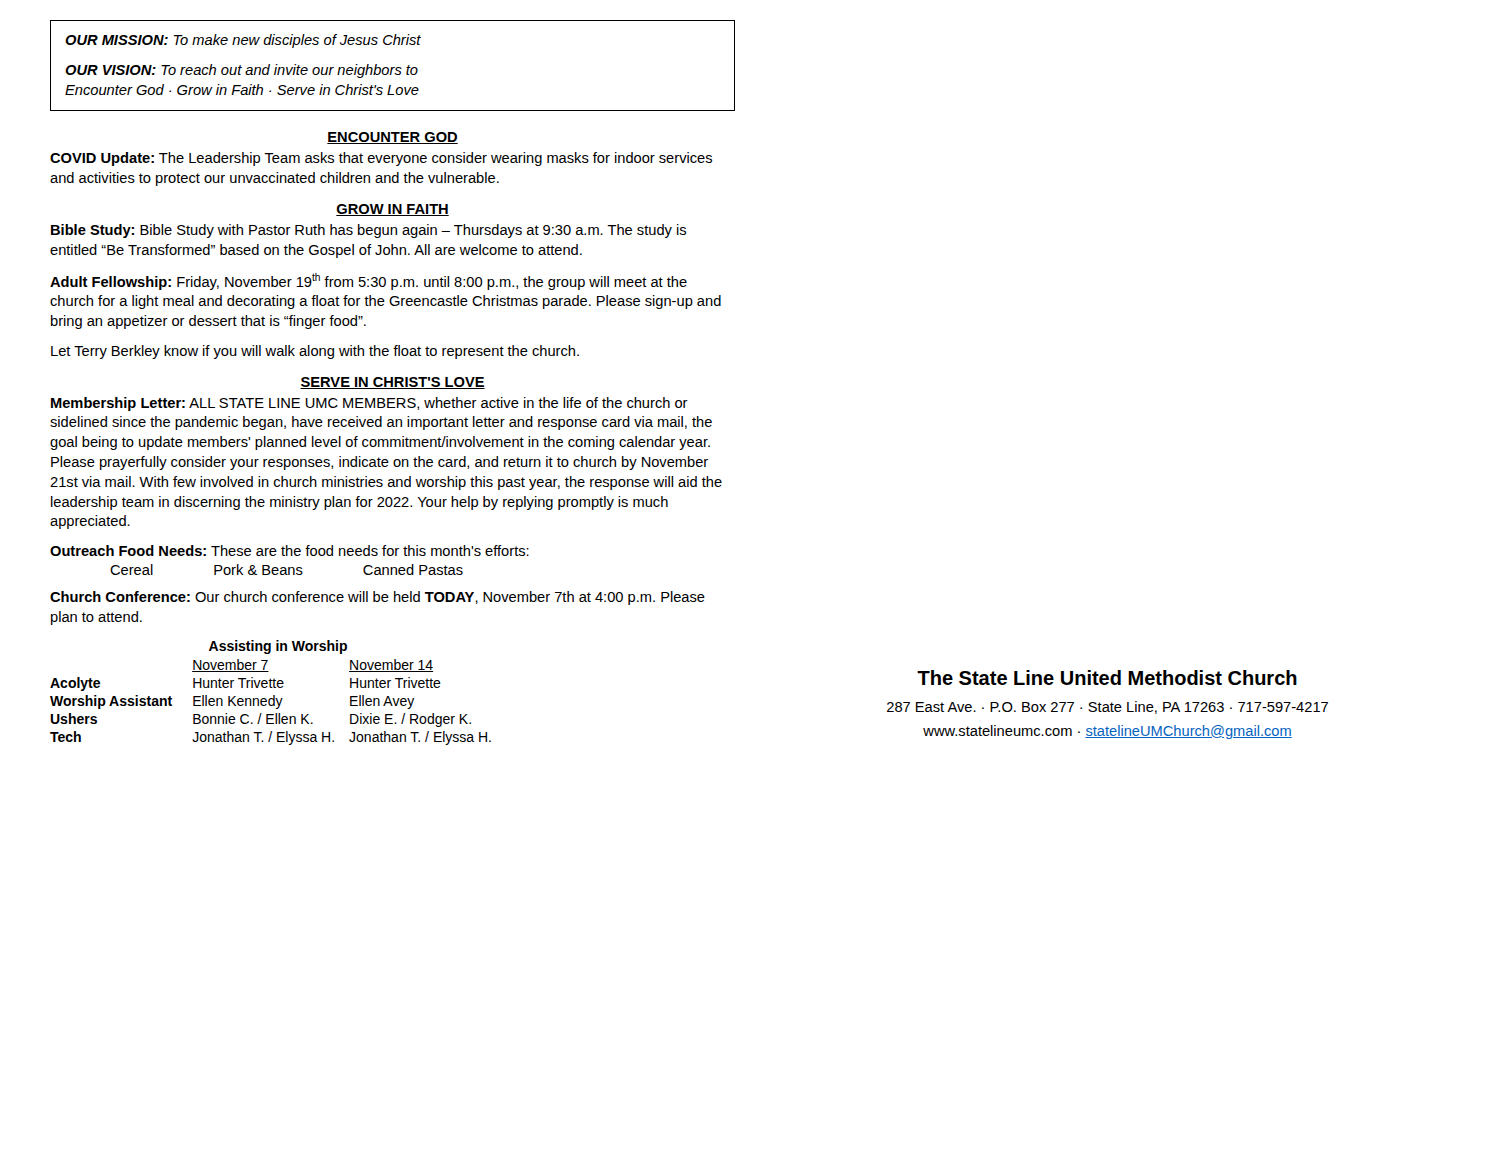OUR MISSION: To make new disciples of Jesus Christ
OUR VISION: To reach out and invite our neighbors to
Encounter God · Grow in Faith · Serve in Christ's Love
ENCOUNTER GOD
COVID Update: The Leadership Team asks that everyone consider wearing masks for indoor services and activities to protect our unvaccinated children and the vulnerable.
GROW IN FAITH
Bible Study: Bible Study with Pastor Ruth has begun again – Thursdays at 9:30 a.m. The study is entitled “Be Transformed” based on the Gospel of John. All are welcome to attend.
Adult Fellowship: Friday, November 19th from 5:30 p.m. until 8:00 p.m., the group will meet at the church for a light meal and decorating a float for the Greencastle Christmas parade. Please sign-up and bring an appetizer or dessert that is “finger food”.
Let Terry Berkley know if you will walk along with the float to represent the church.
SERVE IN CHRIST'S LOVE
Membership Letter: ALL STATE LINE UMC MEMBERS, whether active in the life of the church or sidelined since the pandemic began, have received an important letter and response card via mail, the goal being to update members' planned level of commitment/involvement in the coming calendar year. Please prayerfully consider your responses, indicate on the card, and return it to church by November 21st via mail. With few involved in church ministries and worship this past year, the response will aid the leadership team in discerning the ministry plan for 2022. Your help by replying promptly is much appreciated.
Outreach Food Needs: These are the food needs for this month's efforts:
Cereal Pork & Beans Canned Pastas
Church Conference: Our church conference will be held TODAY, November 7th at 4:00 p.m. Please plan to attend.
Assisting in Worship
| | November 7 | November 14 |
| --- | --- | --- |
| Acolyte | Hunter Trivette | Hunter Trivette |
| Worship Assistant | Ellen Kennedy | Ellen Avey |
| Ushers | Bonnie C. / Ellen K. | Dixie E. / Rodger K. |
| Tech | Jonathan T. / Elyssa H. | Jonathan T. / Elyssa H. |
The State Line United Methodist Church
287 East Ave. · P.O. Box 277 · State Line, PA 17263 · 717-597-4217
www.statelineumc.com · statelineUMChurch@gmail.com